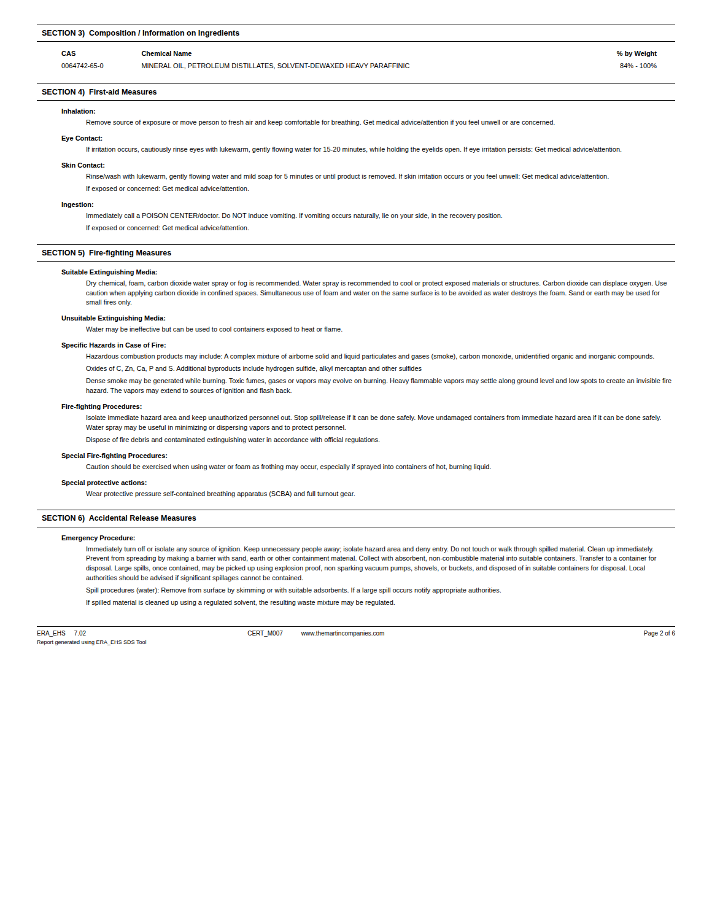SECTION 3) Composition / Information on Ingredients
| CAS | Chemical Name | % by Weight |
| --- | --- | --- |
| 0064742-65-0 | MINERAL OIL, PETROLEUM DISTILLATES, SOLVENT-DEWAXED HEAVY PARAFFINIC | 84% - 100% |
SECTION 4) First-aid Measures
Inhalation:
Remove source of exposure or move person to fresh air and keep comfortable for breathing. Get medical advice/attention if you feel unwell or are concerned.
Eye Contact:
If irritation occurs, cautiously rinse eyes with lukewarm, gently flowing water for 15-20 minutes, while holding the eyelids open. If eye irritation persists: Get medical advice/attention.
Skin Contact:
Rinse/wash with lukewarm, gently flowing water and mild soap for 5 minutes or until product is removed. If skin irritation occurs or you feel unwell: Get medical advice/attention.
If exposed or concerned: Get medical advice/attention.
Ingestion:
Immediately call a POISON CENTER/doctor. Do NOT induce vomiting. If vomiting occurs naturally, lie on your side, in the recovery position.
If exposed or concerned: Get medical advice/attention.
SECTION 5) Fire-fighting Measures
Suitable Extinguishing Media:
Dry chemical, foam, carbon dioxide water spray or fog is recommended. Water spray is recommended to cool or protect exposed materials or structures. Carbon dioxide can displace oxygen. Use caution when applying carbon dioxide in confined spaces. Simultaneous use of foam and water on the same surface is to be avoided as water destroys the foam. Sand or earth may be used for small fires only.
Unsuitable Extinguishing Media:
Water may be ineffective but can be used to cool containers exposed to heat or flame.
Specific Hazards in Case of Fire:
Hazardous combustion products may include: A complex mixture of airborne solid and liquid particulates and gases (smoke), carbon monoxide, unidentified organic and inorganic compounds.
Oxides of C, Zn, Ca, P and S. Additional byproducts include hydrogen sulfide, alkyl mercaptan and other sulfides
Dense smoke may be generated while burning. Toxic fumes, gases or vapors may evolve on burning. Heavy flammable vapors may settle along ground level and low spots to create an invisible fire hazard. The vapors may extend to sources of ignition and flash back.
Fire-fighting Procedures:
Isolate immediate hazard area and keep unauthorized personnel out. Stop spill/release if it can be done safely. Move undamaged containers from immediate hazard area if it can be done safely. Water spray may be useful in minimizing or dispersing vapors and to protect personnel.
Dispose of fire debris and contaminated extinguishing water in accordance with official regulations.
Special Fire-fighting Procedures:
Caution should be exercised when using water or foam as frothing may occur, especially if sprayed into containers of hot, burning liquid.
Special protective actions:
Wear protective pressure self-contained breathing apparatus (SCBA) and full turnout gear.
SECTION 6) Accidental Release Measures
Emergency Procedure:
Immediately turn off or isolate any source of ignition. Keep unnecessary people away; isolate hazard area and deny entry. Do not touch or walk through spilled material. Clean up immediately. Prevent from spreading by making a barrier with sand, earth or other containment material. Collect with absorbent, non-combustible material into suitable containers. Transfer to a container for disposal. Large spills, once contained, may be picked up using explosion proof, non sparking vacuum pumps, shovels, or buckets, and disposed of in suitable containers for disposal. Local authorities should be advised if significant spillages cannot be contained.
Spill procedures (water): Remove from surface by skimming or with suitable adsorbents. If a large spill occurs notify appropriate authorities.
If spilled material is cleaned up using a regulated solvent, the resulting waste mixture may be regulated.
ERA_EHS 7.02
Report generated using ERA_EHS SDS Tool
CERT_M007 www.themartincompanies.com
Page 2 of 6